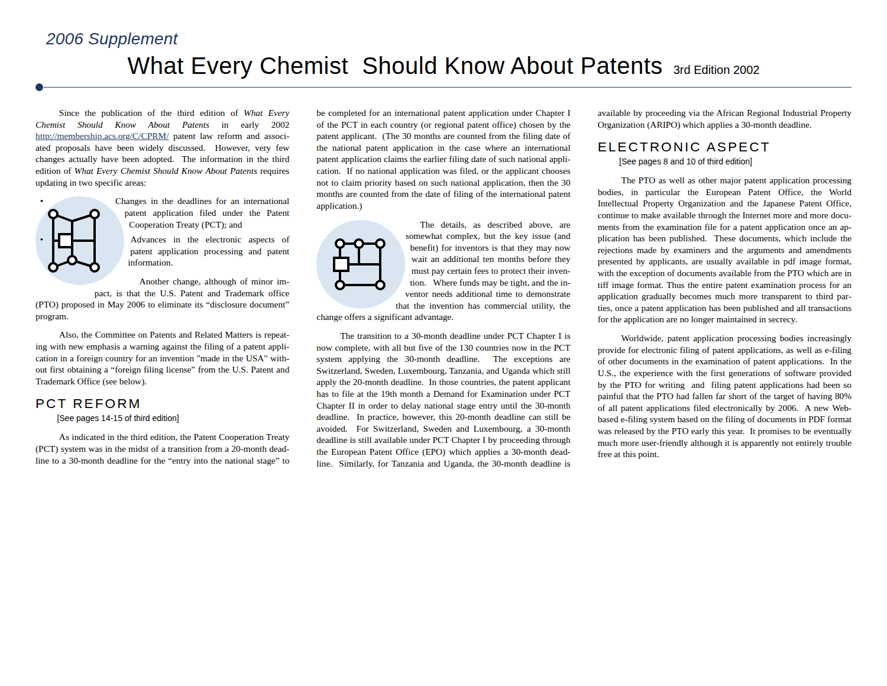2006 Supplement
What Every Chemist Should Know About Patents 3rd Edition 2002
Since the publication of the third edition of What Every Chemist Should Know About Patents in early 2002 http://membership.acs.org/C/CPRM/ patent law reform and associated proposals have been widely discussed. However, very few changes actually have been adopted. The information in the third edition of What Every Chemist Should Know About Patents requires updating in two specific areas:
Changes in the deadlines for an international patent application filed under the Patent Cooperation Treaty (PCT); and
Advances in the electronic aspects of patent application processing and patent information.
Another change, although of minor impact, is that the U.S. Patent and Trademark office (PTO) proposed in May 2006 to eliminate its “disclosure document” program.
Also, the Committee on Patents and Related Matters is repeating with new emphasis a warning against the filing of a patent application in a foreign country for an invention "made in the USA" without first obtaining a “foreign filing license” from the U.S. Patent and Trademark Office (see below).
PCT REFORM
[See pages 14-15 of third edition]
As indicated in the third edition, the Patent Cooperation Treaty (PCT) system was in the midst of a transition from a 20-month deadline to a 30-month deadline for the “entry into the national stage” to be completed for an international patent application under Chapter I of the PCT in each country (or regional patent office) chosen by the patent applicant. (The 30 months are counted from the filing date of the national patent application in the case where an international patent application claims the earlier filing date of such national application. If no national application was filed, or the applicant chooses not to claim priority based on such national application, then the 30 months are counted from the date of filing of the international patent application.)
The details, as described above, are somewhat complex, but the key issue (and benefit) for inventors is that they may now wait an additional ten months before they must pay certain fees to protect their invention. Where funds may be tight, and the inventor needs additional time to demonstrate that the invention has commercial utility, the change offers a significant advantage.
The transition to a 30-month deadline under PCT Chapter I is now complete, with all but five of the 130 countries now in the PCT system applying the 30-month deadline. The exceptions are Switzerland, Sweden, Luxembourg, Tanzania, and Uganda which still apply the 20-month deadline. In those countries, the patent applicant has to file at the 19th month a Demand for Examination under PCT Chapter II in order to delay national stage entry until the 30-month deadline. In practice, however, this 20-month deadline can still be avoided. For Switzerland, Sweden and Luxembourg, a 30-month deadline is still available under PCT Chapter I by proceeding through the European Patent Office (EPO) which applies a 30-month deadline. Similarly, for Tanzania and Uganda, the 30-month deadline is available by proceeding via the African Regional Industrial Property Organization (ARIPO) which applies a 30-month deadline.
ELECTRONIC ASPECT
[See pages 8 and 10 of third edition]
The PTO as well as other major patent application processing bodies, in particular the European Patent Office, the World Intellectual Property Organization and the Japanese Patent Office, continue to make available through the Internet more and more documents from the examination file for a patent application once an application has been published. These documents, which include the rejections made by examiners and the arguments and amendments presented by applicants, are usually available in pdf image format, with the exception of documents available from the PTO which are in tiff image format. Thus the entire patent examination process for an application gradually becomes much more transparent to third parties, once a patent application has been published and all transactions for the application are no longer maintained in secrecy.
Worldwide, patent application processing bodies increasingly provide for electronic filing of patent applications, as well as e-filing of other documents in the examination of patent applications. In the U.S., the experience with the first generations of software provided by the PTO for writing and filing patent applications had been so painful that the PTO had fallen far short of the target of having 80% of all patent applications filed electronically by 2006. A new Web-based e-filing system based on the filing of documents in PDF format was released by the PTO early this year. It promises to be eventually much more user-friendly although it is apparently not entirely trouble free at this point.